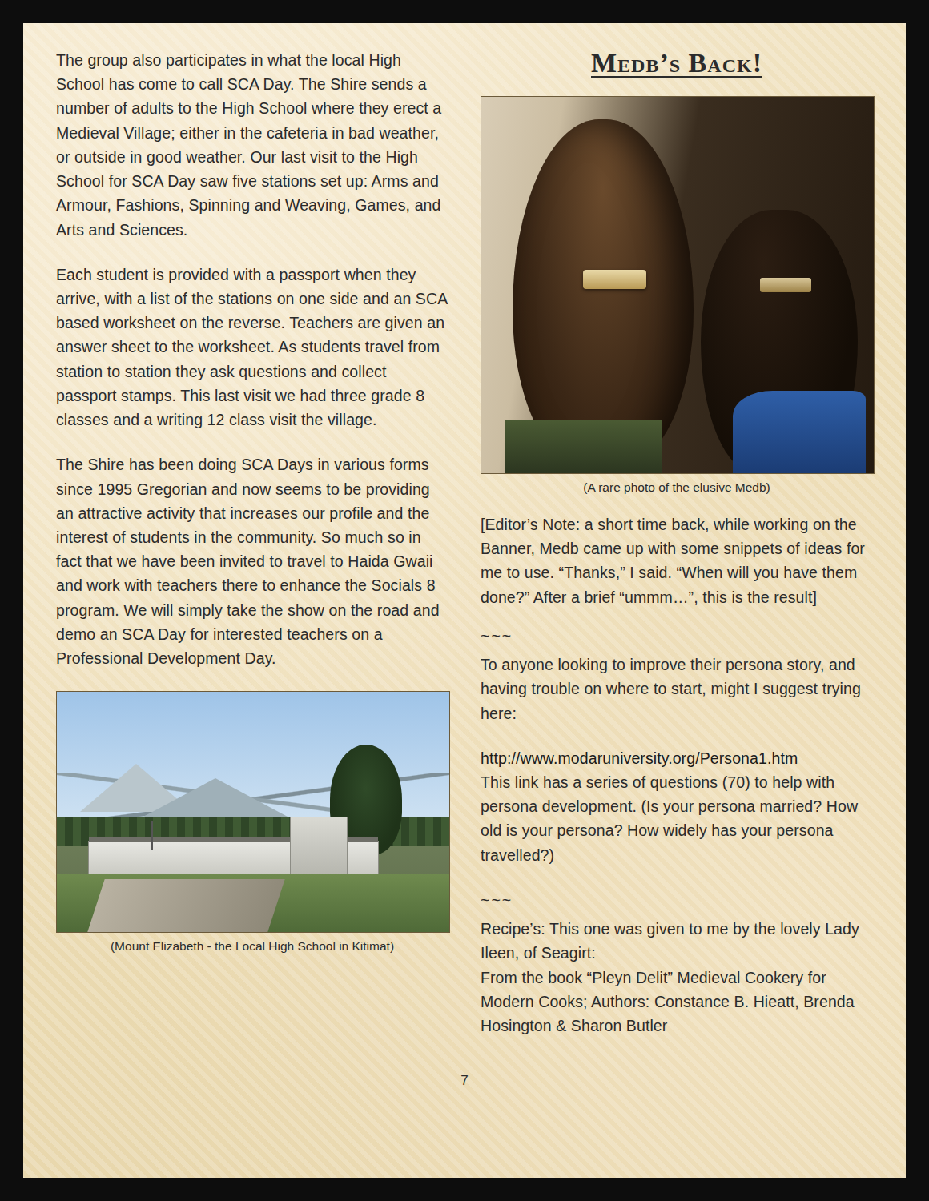The group also participates in what the local High School has come to call SCA Day. The Shire sends a number of adults to the High School where they erect a Medieval Village; either in the cafeteria in bad weather, or outside in good weather. Our last visit to the High School for SCA Day saw five stations set up: Arms and Armour, Fashions, Spinning and Weaving, Games, and Arts and Sciences.
Each student is provided with a passport when they arrive, with a list of the stations on one side and an SCA based worksheet on the reverse. Teachers are given an answer sheet to the worksheet. As students travel from station to station they ask questions and collect passport stamps. This last visit we had three grade 8 classes and a writing 12 class visit the village.
The Shire has been doing SCA Days in various forms since 1995 Gregorian and now seems to be providing an attractive activity that increases our profile and the interest of students in the community. So much so in fact that we have been invited to travel to Haida Gwaii and work with teachers there to enhance the Socials 8 program. We will simply take the show on the road and demo an SCA Day for interested teachers on a Professional Development Day.
(Mount Elizabeth - the Local High School in Kitimat)
Medb’s Back!
(A rare photo of the elusive Medb)
[Editor’s Note: a short time back, while working on the Banner, Medb came up with some snippets of ideas for me to use. “Thanks,” I said. “When will you have them done?” After a brief “ummm…”, this is the result]
~~~
To anyone looking to improve their persona story, and having trouble on where to start, might I suggest trying here:
http://www.modaruniversity.org/Persona1.htm
This link has a series of questions (70) to help with persona development. (Is your persona married? How old is your persona? How widely has your persona travelled?)
~~~
Recipe’s: This one was given to me by the lovely Lady Ileen, of Seagirt:
From the book “Pleyn Delit” Medieval Cookery for Modern Cooks; Authors: Constance B. Hieatt, Brenda Hosington & Sharon Butler
7